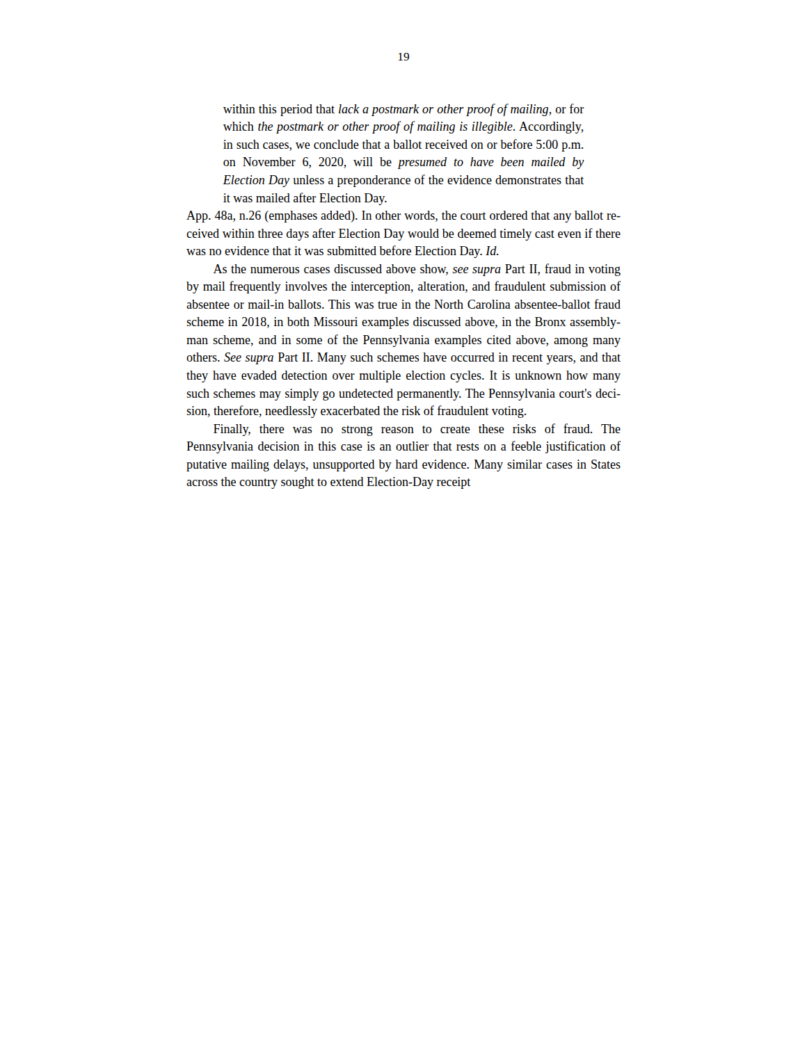19
within this period that lack a postmark or other proof of mailing, or for which the postmark or other proof of mailing is illegible. Accordingly, in such cases, we conclude that a ballot received on or before 5:00 p.m. on November 6, 2020, will be presumed to have been mailed by Election Day unless a preponderance of the evidence demonstrates that it was mailed after Election Day.
App. 48a, n.26 (emphases added). In other words, the court ordered that any ballot received within three days after Election Day would be deemed timely cast even if there was no evidence that it was submitted before Election Day. Id.
As the numerous cases discussed above show, see supra Part II, fraud in voting by mail frequently involves the interception, alteration, and fraudulent submission of absentee or mail-in ballots. This was true in the North Carolina absentee-ballot fraud scheme in 2018, in both Missouri examples discussed above, in the Bronx assemblyman scheme, and in some of the Pennsylvania examples cited above, among many others. See supra Part II. Many such schemes have occurred in recent years, and that they have evaded detection over multiple election cycles. It is unknown how many such schemes may simply go undetected permanently. The Pennsylvania court's decision, therefore, needlessly exacerbated the risk of fraudulent voting.
Finally, there was no strong reason to create these risks of fraud. The Pennsylvania decision in this case is an outlier that rests on a feeble justification of putative mailing delays, unsupported by hard evidence. Many similar cases in States across the country sought to extend Election-Day receipt